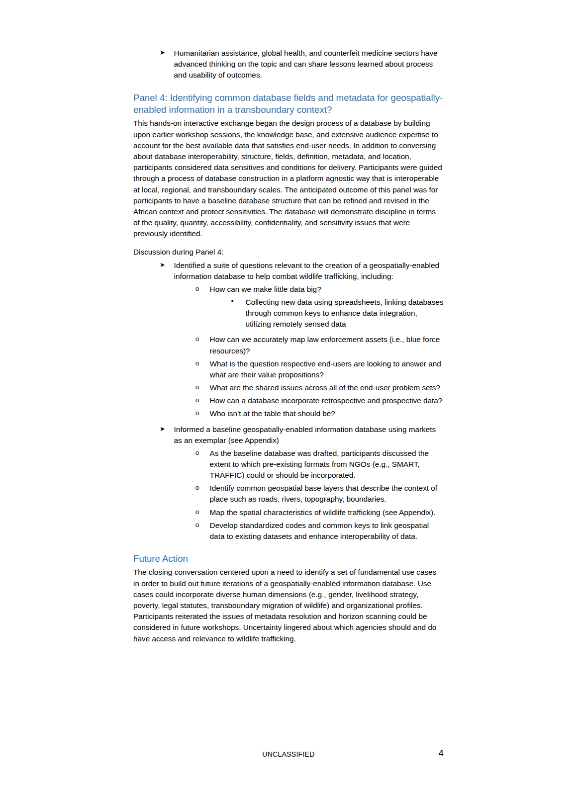Humanitarian assistance, global health, and counterfeit medicine sectors have advanced thinking on the topic and can share lessons learned about process and usability of outcomes.
Panel 4: Identifying common database fields and metadata for geospatially-enabled information in a transboundary context?
This hands-on interactive exchange began the design process of a database by building upon earlier workshop sessions, the knowledge base, and extensive audience expertise to account for the best available data that satisfies end-user needs. In addition to conversing about database interoperability, structure, fields, definition, metadata, and location, participants considered data sensitives and conditions for delivery. Participants were guided through a process of database construction in a platform agnostic way that is interoperable at local, regional, and transboundary scales. The anticipated outcome of this panel was for participants to have a baseline database structure that can be refined and revised in the African context and protect sensitivities. The database will demonstrate discipline in terms of the quality, quantity, accessibility, confidentiality, and sensitivity issues that were previously identified.
Discussion during Panel 4:
Identified a suite of questions relevant to the creation of a geospatially-enabled information database to help combat wildlife trafficking, including:
How can we make little data big?
Collecting new data using spreadsheets, linking databases through common keys to enhance data integration, utilizing remotely sensed data
How can we accurately map law enforcement assets (i.e., blue force resources)?
What is the question respective end-users are looking to answer and what are their value propositions?
What are the shared issues across all of the end-user problem sets?
How can a database incorporate retrospective and prospective data?
Who isn’t at the table that should be?
Informed a baseline geospatially-enabled information database using markets as an exemplar (see Appendix)
As the baseline database was drafted, participants discussed the extent to which pre-existing formats from NGOs (e.g., SMART, TRAFFIC) could or should be incorporated.
Identify common geospatial base layers that describe the context of place such as roads, rivers, topography, boundaries.
Map the spatial characteristics of wildlife trafficking (see Appendix).
Develop standardized codes and common keys to link geospatial data to existing datasets and enhance interoperability of data.
Future Action
The closing conversation centered upon a need to identify a set of fundamental use cases in order to build out future iterations of a geospatially-enabled information database. Use cases could incorporate diverse human dimensions (e.g., gender, livelihood strategy, poverty, legal statutes, transboundary migration of wildlife) and organizational profiles. Participants reiterated the issues of metadata resolution and horizon scanning could be considered in future workshops. Uncertainty lingered about which agencies should and do have access and relevance to wildlife trafficking.
UNCLASSIFIED 4